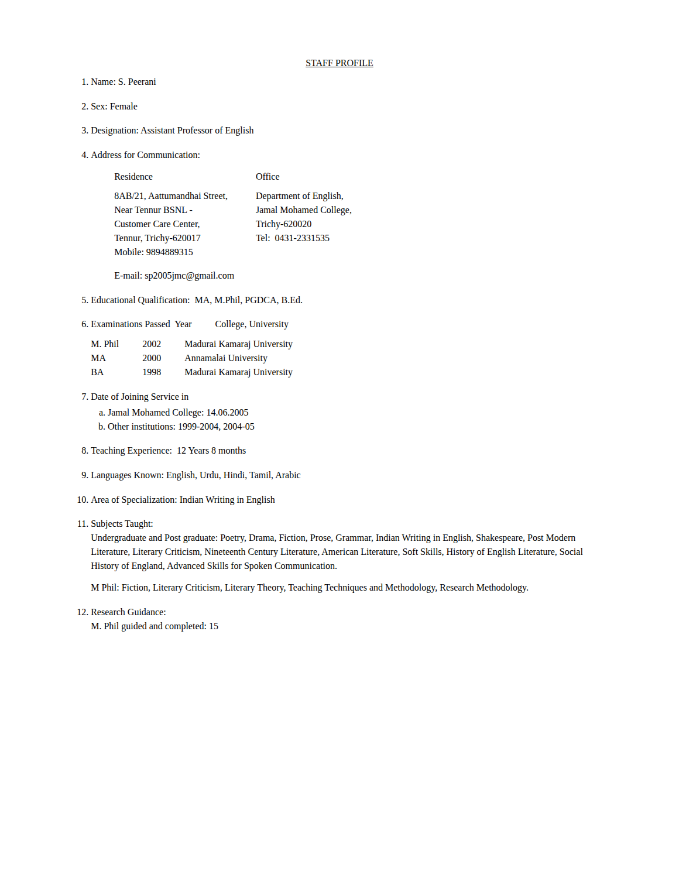STAFF PROFILE
Name: S. Peerani
Sex: Female
Designation: Assistant Professor of English
Address for Communication:
| Residence | Office |
| --- | --- |
| 8AB/21, Aattumandhai Street, Near Tennur BSNL - Customer Care Center, Tennur, Trichy-620017 Mobile: 9894889315 | Department of English, Jamal Mohamed College, Trichy-620020 Tel: 0431-2331535 |
E-mail: sp2005jmc@gmail.com
Educational Qualification: MA, M.Phil, PGDCA, B.Ed.
Examinations Passed Year College, University
| M. Phil | 2002 | Madurai Kamaraj University |
| MA | 2000 | Annamalai University |
| BA | 1998 | Madurai Kamaraj University |
Date of Joining Service in
Jamal Mohamed College: 14.06.2005
Other institutions: 1999-2004, 2004-05
Teaching Experience: 12 Years 8 months
Languages Known: English, Urdu, Hindi, Tamil, Arabic
Area of Specialization: Indian Writing in English
Subjects Taught:
Undergraduate and Post graduate: Poetry, Drama, Fiction, Prose, Grammar, Indian Writing in English, Shakespeare, Post Modern Literature, Literary Criticism, Nineteenth Century Literature, American Literature, Soft Skills, History of English Literature, Social History of England, Advanced Skills for Spoken Communication.
M Phil: Fiction, Literary Criticism, Literary Theory, Teaching Techniques and Methodology, Research Methodology.
Research Guidance:
M. Phil guided and completed: 15